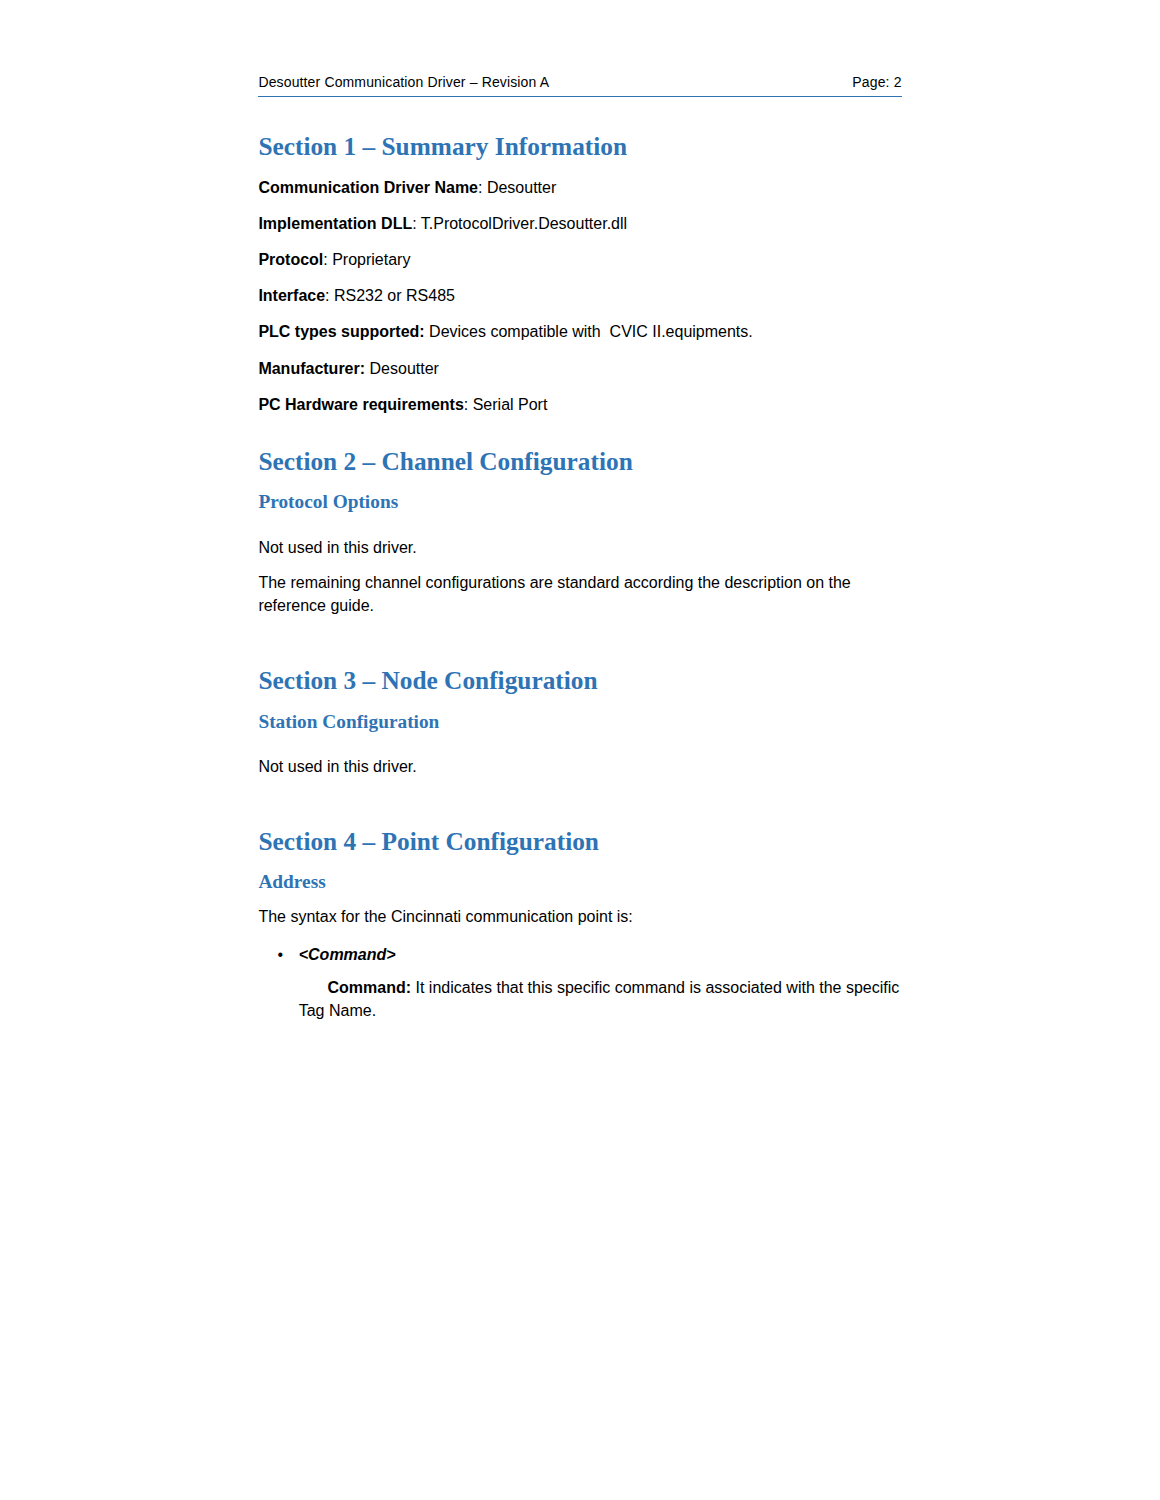Desoutter Communication Driver – Revision A Page: 2
Section 1 – Summary Information
Communication Driver Name: Desoutter
Implementation DLL: T.ProtocolDriver.Desoutter.dll
Protocol: Proprietary
Interface: RS232 or RS485
PLC types supported: Devices compatible with CVIC II.equipments.
Manufacturer: Desoutter
PC Hardware requirements: Serial Port
Section 2 – Channel Configuration
Protocol Options
Not used in this driver.
The remaining channel configurations are standard according the description on the reference guide.
Section 3 – Node Configuration
Station Configuration
Not used in this driver.
Section 4 – Point Configuration
Address
The syntax for the Cincinnati communication point is:
<Command>
Command: It indicates that this specific command is associated with the specific Tag Name.